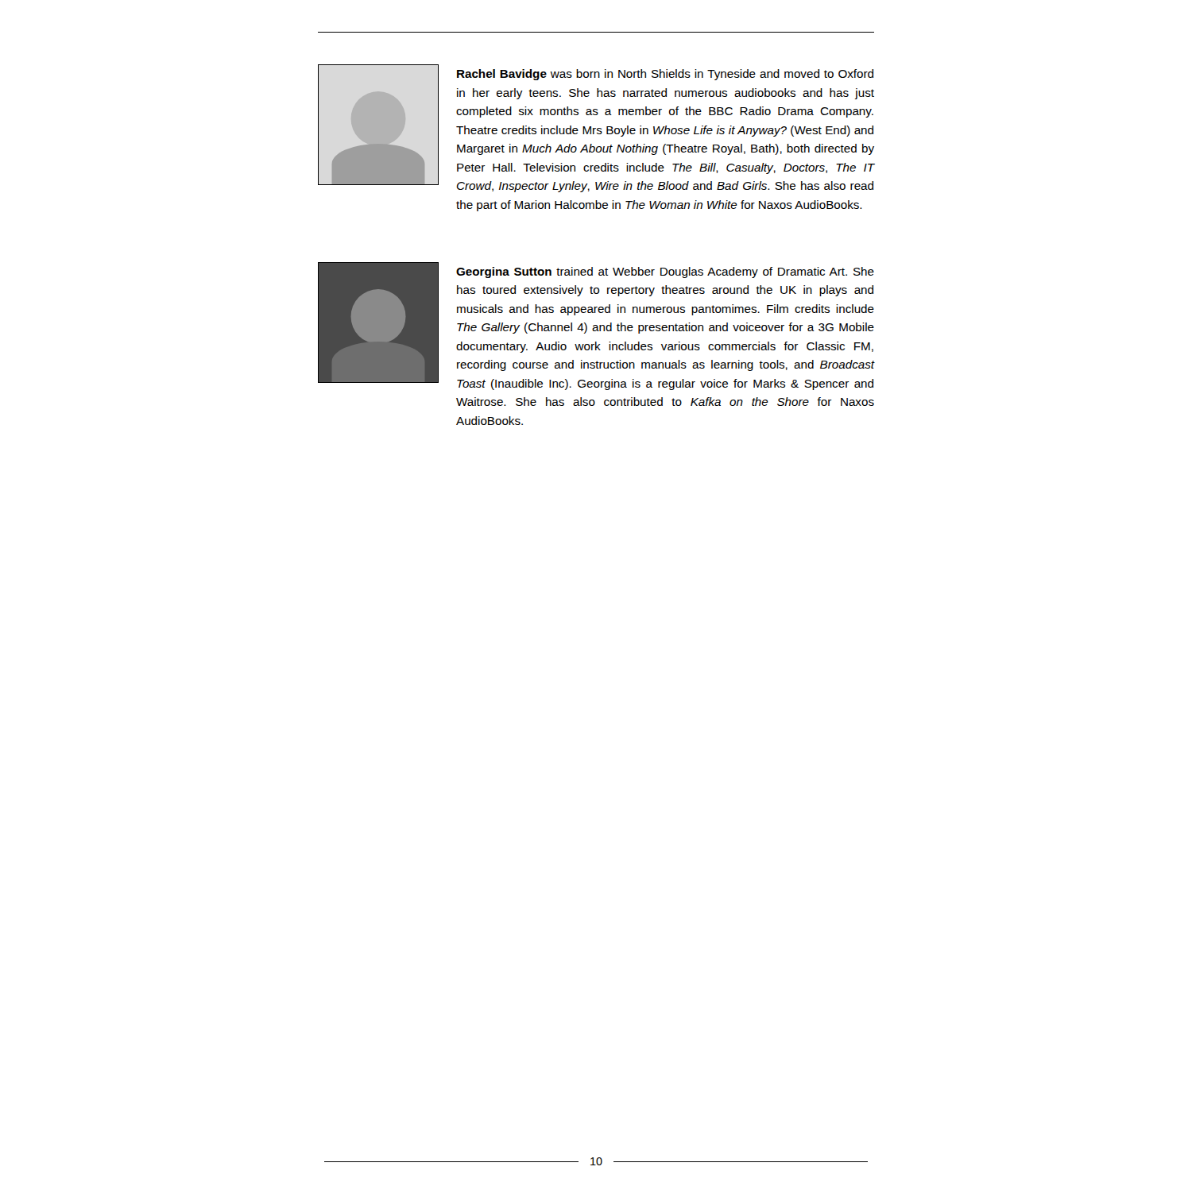Rachel Bavidge was born in North Shields in Tyneside and moved to Oxford in her early teens. She has narrated numerous audiobooks and has just completed six months as a member of the BBC Radio Drama Company. Theatre credits include Mrs Boyle in Whose Life is it Anyway? (West End) and Margaret in Much Ado About Nothing (Theatre Royal, Bath), both directed by Peter Hall. Television credits include The Bill, Casualty, Doctors, The IT Crowd, Inspector Lynley, Wire in the Blood and Bad Girls. She has also read the part of Marion Halcombe in The Woman in White for Naxos AudioBooks.
Georgina Sutton trained at Webber Douglas Academy of Dramatic Art. She has toured extensively to repertory theatres around the UK in plays and musicals and has appeared in numerous pantomimes. Film credits include The Gallery (Channel 4) and the presentation and voiceover for a 3G Mobile documentary. Audio work includes various commercials for Classic FM, recording course and instruction manuals as learning tools, and Broadcast Toast (Inaudible Inc). Georgina is a regular voice for Marks & Spencer and Waitrose. She has also contributed to Kafka on the Shore for Naxos AudioBooks.
10